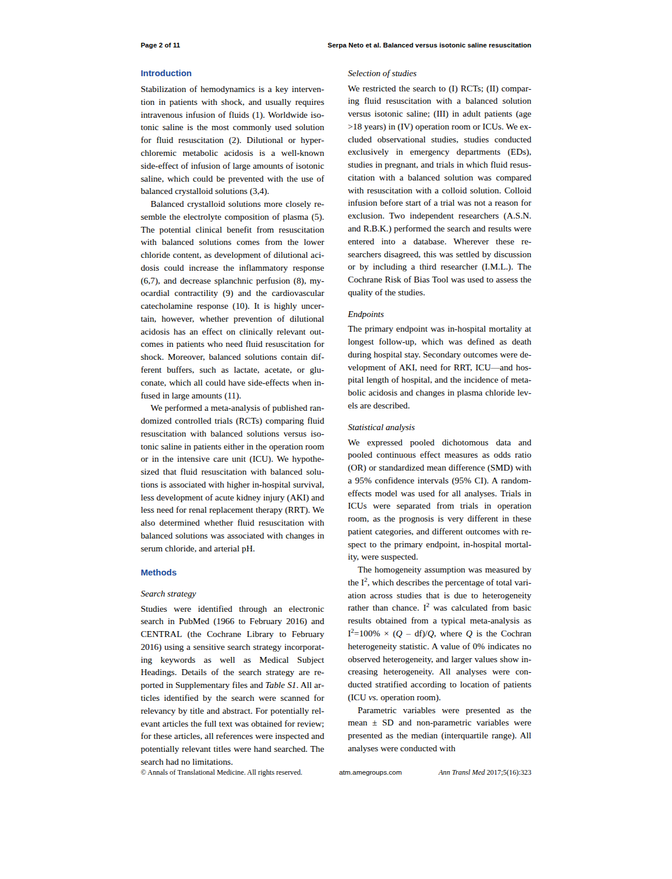Page 2 of 11
Serpa Neto et al. Balanced versus isotonic saline resuscitation
Introduction
Stabilization of hemodynamics is a key intervention in patients with shock, and usually requires intravenous infusion of fluids (1). Worldwide isotonic saline is the most commonly used solution for fluid resuscitation (2). Dilutional or hyperchloremic metabolic acidosis is a well-known side-effect of infusion of large amounts of isotonic saline, which could be prevented with the use of balanced crystalloid solutions (3,4).
Balanced crystalloid solutions more closely resemble the electrolyte composition of plasma (5). The potential clinical benefit from resuscitation with balanced solutions comes from the lower chloride content, as development of dilutional acidosis could increase the inflammatory response (6,7), and decrease splanchnic perfusion (8), myocardial contractility (9) and the cardiovascular catecholamine response (10). It is highly uncertain, however, whether prevention of dilutional acidosis has an effect on clinically relevant outcomes in patients who need fluid resuscitation for shock. Moreover, balanced solutions contain different buffers, such as lactate, acetate, or gluconate, which all could have side-effects when infused in large amounts (11).
We performed a meta-analysis of published randomized controlled trials (RCTs) comparing fluid resuscitation with balanced solutions versus isotonic saline in patients either in the operation room or in the intensive care unit (ICU). We hypothesized that fluid resuscitation with balanced solutions is associated with higher in-hospital survival, less development of acute kidney injury (AKI) and less need for renal replacement therapy (RRT). We also determined whether fluid resuscitation with balanced solutions was associated with changes in serum chloride, and arterial pH.
Methods
Search strategy
Studies were identified through an electronic search in PubMed (1966 to February 2016) and CENTRAL (the Cochrane Library to February 2016) using a sensitive search strategy incorporating keywords as well as Medical Subject Headings. Details of the search strategy are reported in Supplementary files and Table S1. All articles identified by the search were scanned for relevancy by title and abstract. For potentially relevant articles the full text was obtained for review; for these articles, all references were inspected and potentially relevant titles were hand searched. The search had no limitations.
Selection of studies
We restricted the search to (I) RCTs; (II) comparing fluid resuscitation with a balanced solution versus isotonic saline; (III) in adult patients (age >18 years) in (IV) operation room or ICUs. We excluded observational studies, studies conducted exclusively in emergency departments (EDs), studies in pregnant, and trials in which fluid resuscitation with a balanced solution was compared with resuscitation with a colloid solution. Colloid infusion before start of a trial was not a reason for exclusion. Two independent researchers (A.S.N. and R.B.K.) performed the search and results were entered into a database. Wherever these researchers disagreed, this was settled by discussion or by including a third researcher (I.M.L.). The Cochrane Risk of Bias Tool was used to assess the quality of the studies.
Endpoints
The primary endpoint was in-hospital mortality at longest follow-up, which was defined as death during hospital stay. Secondary outcomes were development of AKI, need for RRT, ICU—and hospital length of hospital, and the incidence of metabolic acidosis and changes in plasma chloride levels are described.
Statistical analysis
We expressed pooled dichotomous data and pooled continuous effect measures as odds ratio (OR) or standardized mean difference (SMD) with a 95% confidence intervals (95% CI). A random-effects model was used for all analyses. Trials in ICUs were separated from trials in operation room, as the prognosis is very different in these patient categories, and different outcomes with respect to the primary endpoint, in-hospital mortality, were suspected.
The homogeneity assumption was measured by the I2, which describes the percentage of total variation across studies that is due to heterogeneity rather than chance. I2 was calculated from basic results obtained from a typical meta-analysis as I2=100% × (Q – df)/Q, where Q is the Cochran heterogeneity statistic. A value of 0% indicates no observed heterogeneity, and larger values show increasing heterogeneity. All analyses were conducted stratified according to location of patients (ICU vs. operation room).
Parametric variables were presented as the mean ± SD and non-parametric variables were presented as the median (interquartile range). All analyses were conducted with
© Annals of Translational Medicine. All rights reserved.
atm.amegroups.com
Ann Transl Med 2017;5(16):323